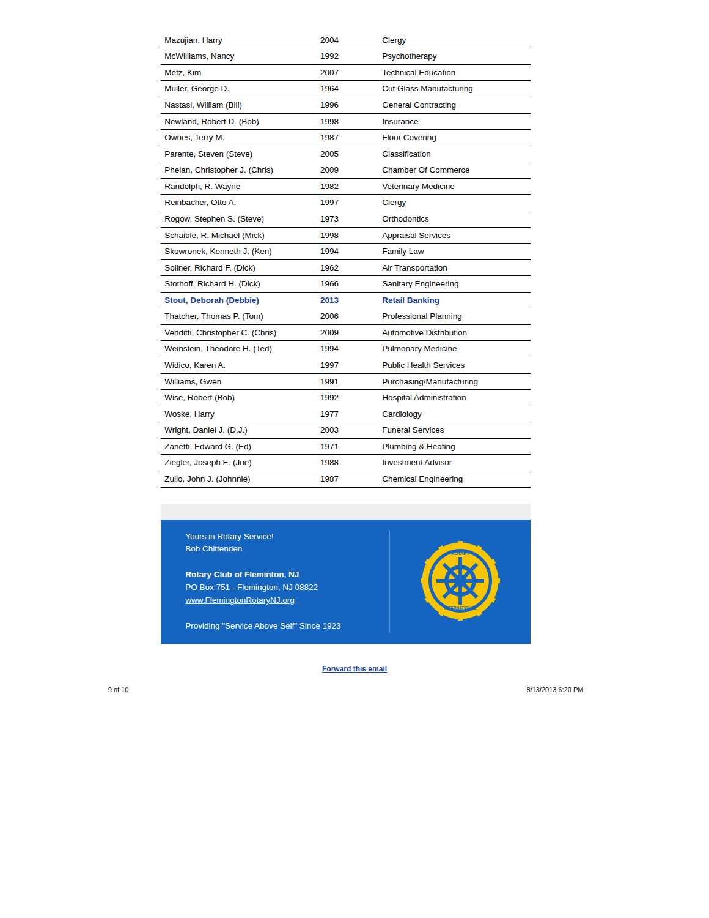| Mazujian, Harry | 2004 | Clergy |
| McWilliams, Nancy | 1992 | Psychotherapy |
| Metz, Kim | 2007 | Technical Education |
| Muller, George D. | 1964 | Cut Glass Manufacturing |
| Nastasi, William (Bill) | 1996 | General Contracting |
| Newland, Robert D. (Bob) | 1998 | Insurance |
| Ownes, Terry M. | 1987 | Floor Covering |
| Parente, Steven (Steve) | 2005 | Classification |
| Phelan, Christopher J. (Chris) | 2009 | Chamber Of Commerce |
| Randolph, R. Wayne | 1982 | Veterinary Medicine |
| Reinbacher, Otto A. | 1997 | Clergy |
| Rogow, Stephen S. (Steve) | 1973 | Orthodontics |
| Schaible, R. Michael (Mick) | 1998 | Appraisal Services |
| Skowronek, Kenneth J. (Ken) | 1994 | Family Law |
| Sollner, Richard F. (Dick) | 1962 | Air Transportation |
| Stothoff, Richard H. (Dick) | 1966 | Sanitary Engineering |
| Stout, Deborah (Debbie) | 2013 | Retail Banking |
| Thatcher, Thomas P. (Tom) | 2006 | Professional Planning |
| Venditti, Christopher C. (Chris) | 2009 | Automotive Distribution |
| Weinstein, Theodore H. (Ted) | 1994 | Pulmonary Medicine |
| Widico, Karen A. | 1997 | Public Health Services |
| Williams, Gwen | 1991 | Purchasing/Manufacturing |
| Wise, Robert (Bob) | 1992 | Hospital Administration |
| Woske, Harry | 1977 | Cardiology |
| Wright, Daniel J. (D.J.) | 2003 | Funeral Services |
| Zanetti, Edward G. (Ed) | 1971 | Plumbing & Heating |
| Ziegler, Joseph E. (Joe) | 1988 | Investment Advisor |
| Zullo, John J. (Johnnie) | 1987 | Chemical Engineering |
Yours in Rotary Service!
Bob Chittenden
Rotary Club of Fleminton, NJ
PO Box 751 - Flemington, NJ 08822
www.FlemingtonRotaryNJ.org
Providing "Service Above Self" Since 1923
ROTARY INTERNATIONAL
Forward this email
9 of 10 8/13/2013 6:20 PM